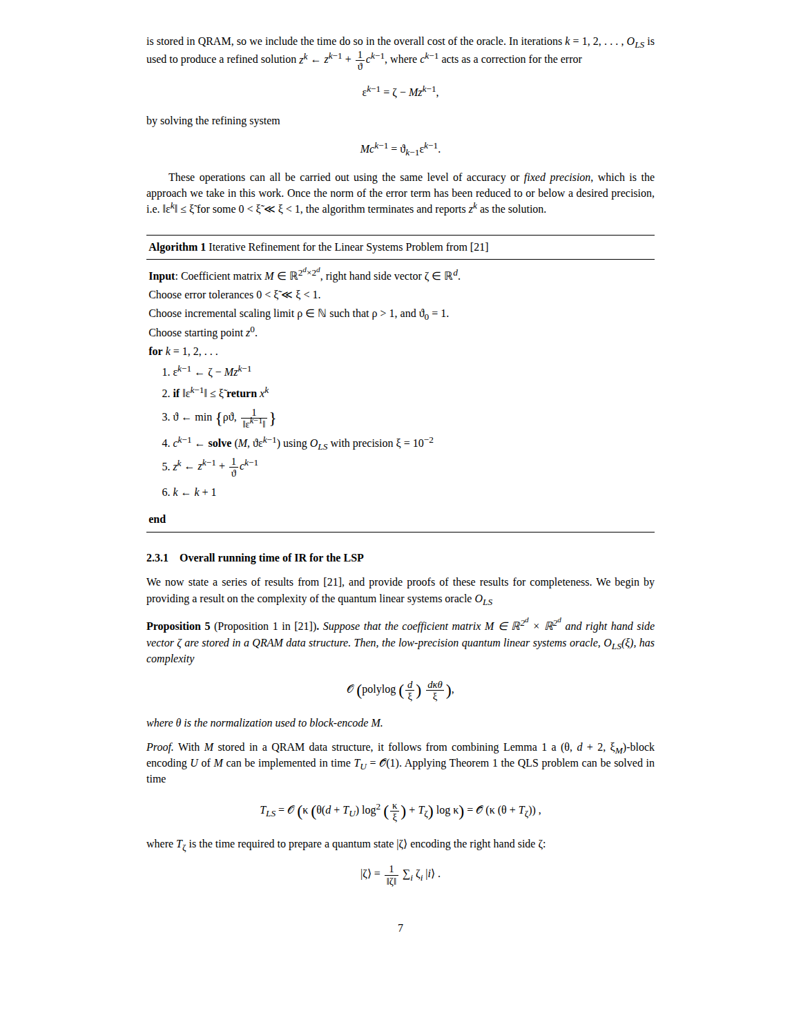is stored in QRAM, so we include the time do so in the overall cost of the oracle. In iterations k = 1, 2, . . . , OLS is used to produce a refined solution zk ← zk−1 + 1 ϑ ck−1, where ck−1 acts as a correction for the error
εk−1 = ζ − Mzk−1,
by solving the refining system
Mck−1 = ϑk−1εk−1.
These operations can all be carried out using the same level of accuracy or fixed precision, which is the approach we take in this work. Once the norm of the error term has been reduced to or below a desired precision, i.e. ‖εk‖ ≤ ξ̃ for some 0 < ξ̃ ≪ ξ < 1, the algorithm terminates and reports zk as the solution.
Algorithm 1 Iterative Refinement for the Linear Systems Problem from [21]
Input: Coefficient matrix M ∈ ℝ2d×2d, right hand side vector ζ ∈ ℝd.
Choose error tolerances 0 < ξ̃ ≪ ξ < 1.
Choose incremental scaling limit ρ ∈ ℕ such that ρ > 1, and ϑ0 = 1.
Choose starting point z0.
for k = 1, 2, . . .
εk−1 ← ζ − Mzk−1
if ‖εk−1‖ ≤ ξ̃ return xk
ϑ ← min {ρϑ, 1‖εk−1‖}
ck−1 ← solve (M, ϑεk−1) using OLS with precision ξ = 10−2
zk ← zk−1 + 1 ϑ ck−1
k ← k + 1
end
2.3.1 Overall running time of IR for the LSP
We now state a series of results from [21], and provide proofs of these results for completeness. We begin by providing a result on the complexity of the quantum linear systems oracle OLS
Proposition 5 (Proposition 1 in [21]). Suppose that the coefficient matrix M ∈ ℝ2d × ℝ2d and right hand side vector ζ are stored in a QRAM data structure. Then, the low-precision quantum linear systems oracle, OLS(ξ), has complexity
𝒪 (polylog (dξ) dκθ ξ),
where θ is the normalization used to block-encode M.
Proof. With M stored in a QRAM data structure, it follows from combining Lemma 1 a (θ, d + 2, ξM)-block encoding U of M can be implemented in time TU = 𝒪̃(1). Applying Theorem 1 the QLS problem can be solved in time
TLS = 𝒪 (κ (θ(d + TU) log2 (κξ) + Tζ) log κ) = 𝒪̃ (κ (θ + Tζ)) ,
where Tζ is the time required to prepare a quantum state |ζ⟩ encoding the right hand side ζ:
|ζ⟩ = 1‖ζ‖ ∑i ζi |i⟩ .
7